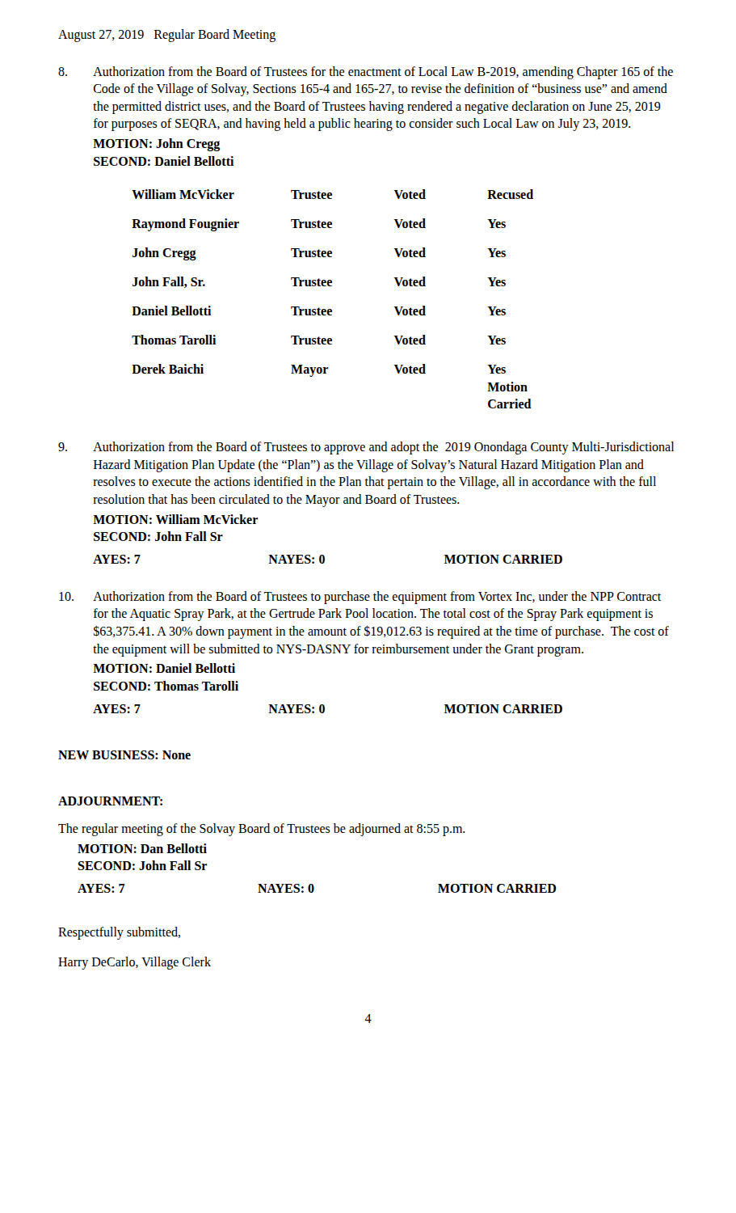August 27, 2019 Regular Board Meeting
8.
Authorization from the Board of Trustees for the enactment of Local Law B-2019, amending Chapter 165 of the Code of the Village of Solvay, Sections 165-4 and 165-27, to revise the definition of “business use” and amend the permitted district uses, and the Board of Trustees having rendered a negative declaration on June 25, 2019 for purposes of SEQRA, and having held a public hearing to consider such Local Law on July 23, 2019.
MOTION: John Cregg
SECOND: Daniel Bellotti
| William McVicker | Trustee | Voted | Recused |
| Raymond Fougnier | Trustee | Voted | Yes |
| John Cregg | Trustee | Voted | Yes |
| John Fall, Sr. | Trustee | Voted | Yes |
| Daniel Bellotti | Trustee | Voted | Yes |
| Thomas Tarolli | Trustee | Voted | Yes |
| Derek Baichi | Mayor | Voted | Yes Motion Carried |
9.
Authorization from the Board of Trustees to approve and adopt the 2019 Onondaga County Multi-Jurisdictional Hazard Mitigation Plan Update (the “Plan”) as the Village of Solvay’s Natural Hazard Mitigation Plan and resolves to execute the actions identified in the Plan that pertain to the Village, all in accordance with the full resolution that has been circulated to the Mayor and Board of Trustees.
MOTION: William McVicker
SECOND: John Fall Sr
AYES: 7
NAYES: 0
MOTION CARRIED
10.
Authorization from the Board of Trustees to purchase the equipment from Vortex Inc, under the NPP Contract for the Aquatic Spray Park, at the Gertrude Park Pool location. The total cost of the Spray Park equipment is $63,375.41. A 30% down payment in the amount of $19,012.63 is required at the time of purchase. The cost of the equipment will be submitted to NYS-DASNY for reimbursement under the Grant program.
MOTION: Daniel Bellotti
SECOND: Thomas Tarolli
AYES: 7
NAYES: 0
MOTION CARRIED
NEW BUSINESS: None
ADJOURNMENT:
The regular meeting of the Solvay Board of Trustees be adjourned at 8:55 p.m.
MOTION: Dan Bellotti
SECOND: John Fall Sr
AYES: 7
NAYES: 0
MOTION CARRIED
Respectfully submitted,
Harry DeCarlo, Village Clerk
4